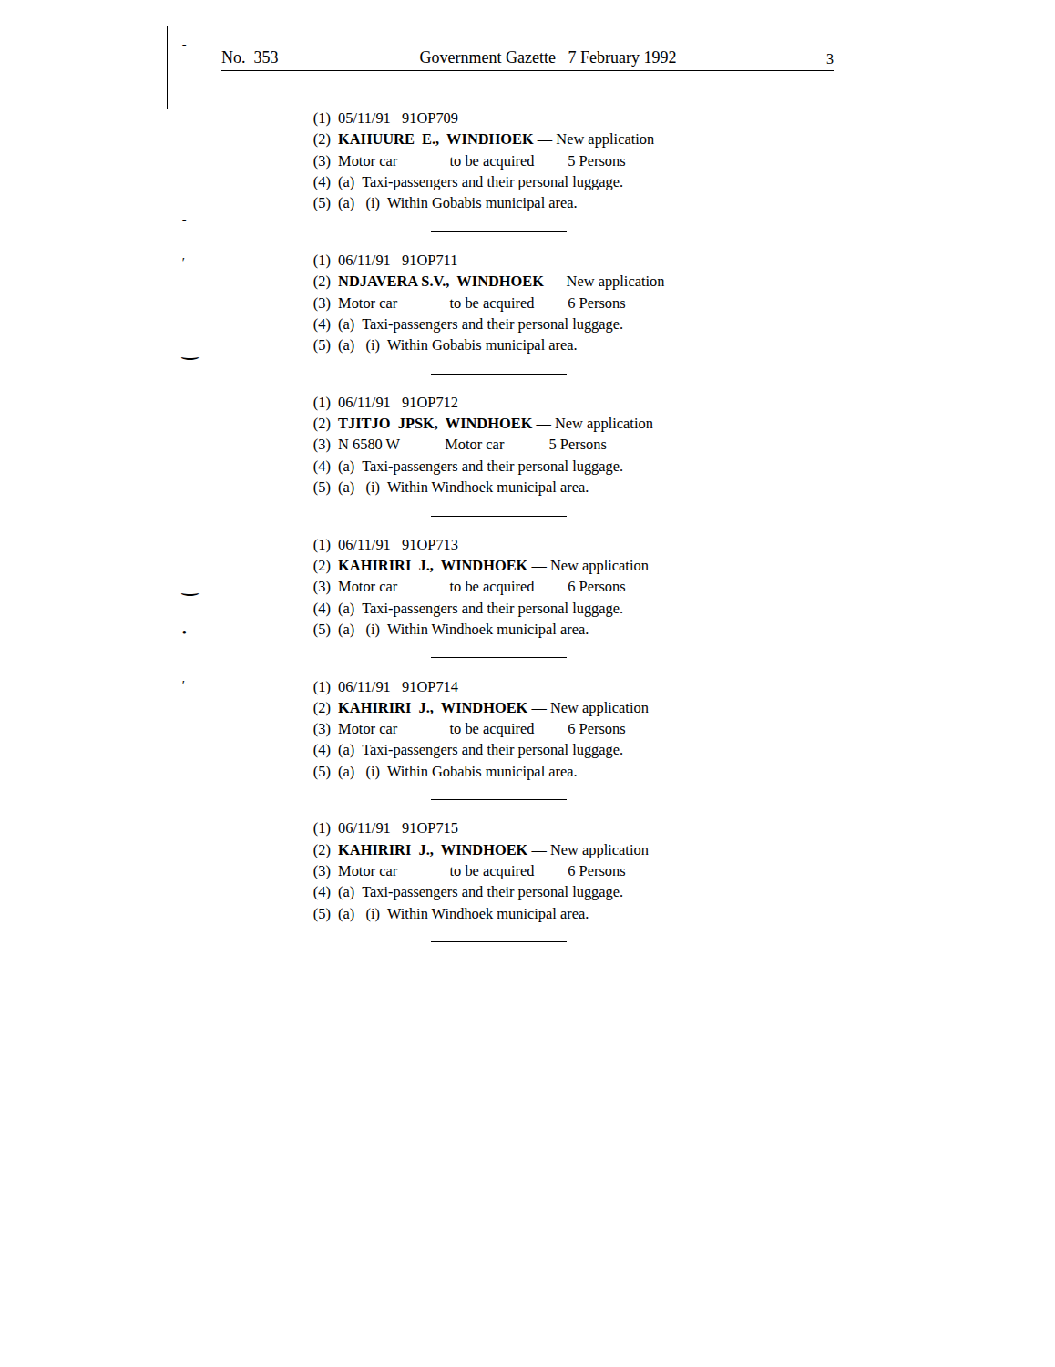‑ ‑ ′ ‿ ‿ • ′
No. 353
Government Gazette 7 February 1992
3
(1) 05/11/91 91OP709
(2) KAHUURE E., WINDHOEK — New application
(3) Motor car to be acquired 5 Persons
(4) (a) Taxi-passengers and their personal luggage.
(5) (a) (i) Within Gobabis municipal area.
(1) 06/11/91 91OP711
(2) NDJAVERA S.V., WINDHOEK — New application
(3) Motor car to be acquired 6 Persons
(4) (a) Taxi-passengers and their personal luggage.
(5) (a) (i) Within Gobabis municipal area.
(1) 06/11/91 91OP712
(2) TJITJO JPSK, WINDHOEK — New application
(3) N 6580 W Motor car 5 Persons
(4) (a) Taxi-passengers and their personal luggage.
(5) (a) (i) Within Windhoek municipal area.
(1) 06/11/91 91OP713
(2) KAHIRIRI J., WINDHOEK — New application
(3) Motor car to be acquired 6 Persons
(4) (a) Taxi-passengers and their personal luggage.
(5) (a) (i) Within Windhoek municipal area.
(1) 06/11/91 91OP714
(2) KAHIRIRI J., WINDHOEK — New application
(3) Motor car to be acquired 6 Persons
(4) (a) Taxi-passengers and their personal luggage.
(5) (a) (i) Within Gobabis municipal area.
(1) 06/11/91 91OP715
(2) KAHIRIRI J., WINDHOEK — New application
(3) Motor car to be acquired 6 Persons
(4) (a) Taxi-passengers and their personal luggage.
(5) (a) (i) Within Windhoek municipal area.